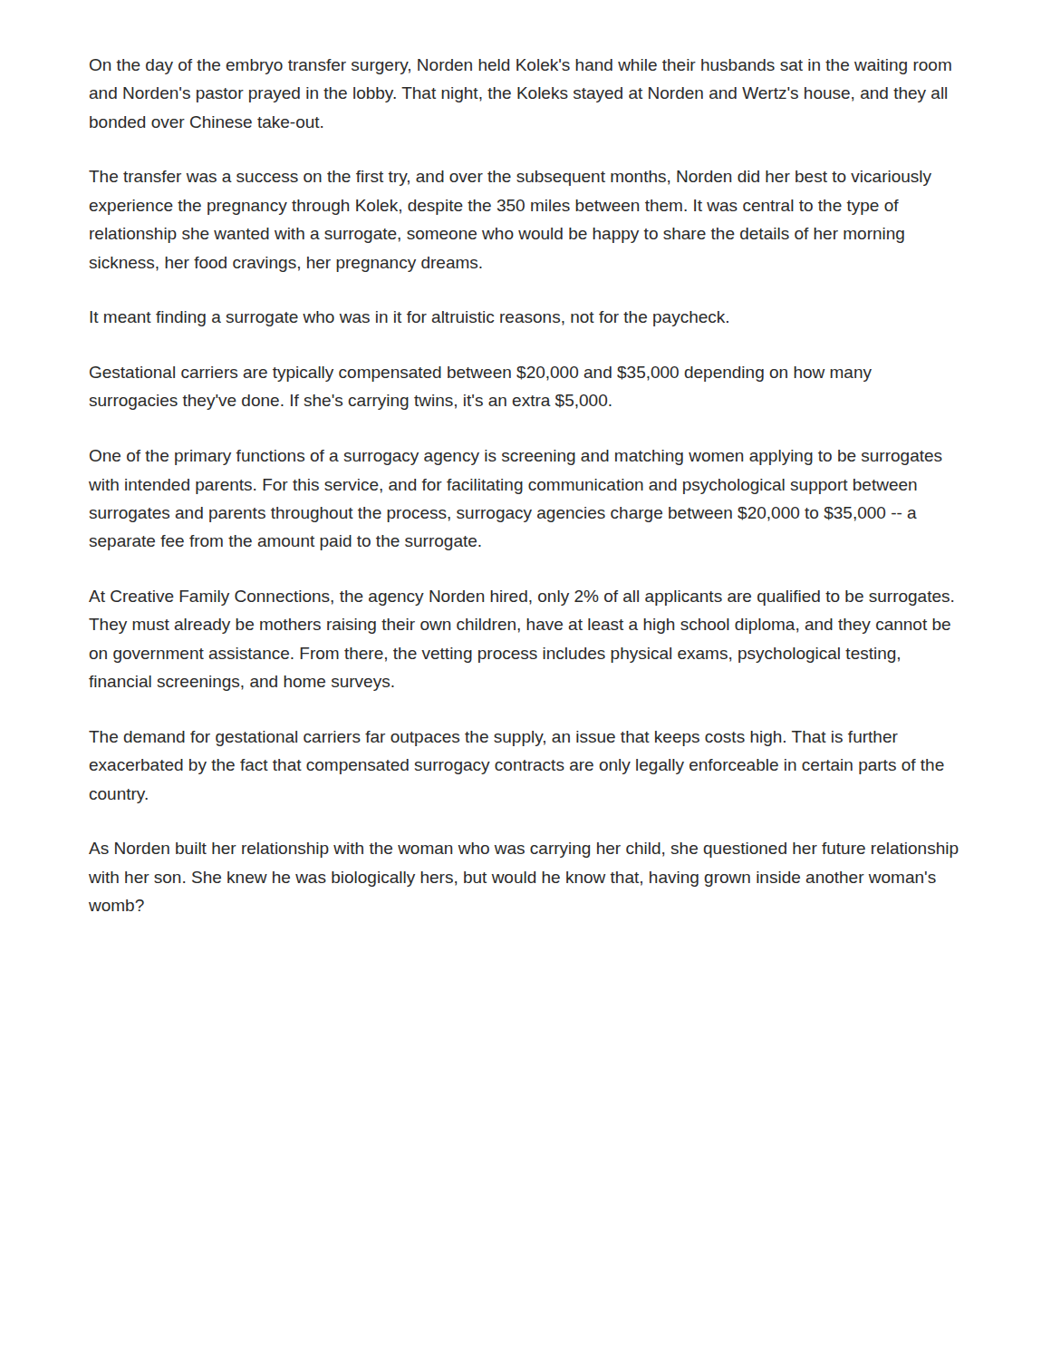On the day of the embryo transfer surgery, Norden held Kolek's hand while their husbands sat in the waiting room and Norden's pastor prayed in the lobby. That night, the Koleks stayed at Norden and Wertz's house, and they all bonded over Chinese take-out.
The transfer was a success on the first try, and over the subsequent months, Norden did her best to vicariously experience the pregnancy through Kolek, despite the 350 miles between them. It was central to the type of relationship she wanted with a surrogate, someone who would be happy to share the details of her morning sickness, her food cravings, her pregnancy dreams.
It meant finding a surrogate who was in it for altruistic reasons, not for the paycheck.
Gestational carriers are typically compensated between $20,000 and $35,000 depending on how many surrogacies they've done. If she's carrying twins, it's an extra $5,000.
One of the primary functions of a surrogacy agency is screening and matching women applying to be surrogates with intended parents. For this service, and for facilitating communication and psychological support between surrogates and parents throughout the process, surrogacy agencies charge between $20,000 to $35,000 -- a separate fee from the amount paid to the surrogate.
At Creative Family Connections, the agency Norden hired, only 2% of all applicants are qualified to be surrogates. They must already be mothers raising their own children, have at least a high school diploma, and they cannot be on government assistance. From there, the vetting process includes physical exams, psychological testing, financial screenings, and home surveys.
The demand for gestational carriers far outpaces the supply, an issue that keeps costs high. That is further exacerbated by the fact that compensated surrogacy contracts are only legally enforceable in certain parts of the country.
As Norden built her relationship with the woman who was carrying her child, she questioned her future relationship with her son. She knew he was biologically hers, but would he know that, having grown inside another woman's womb?